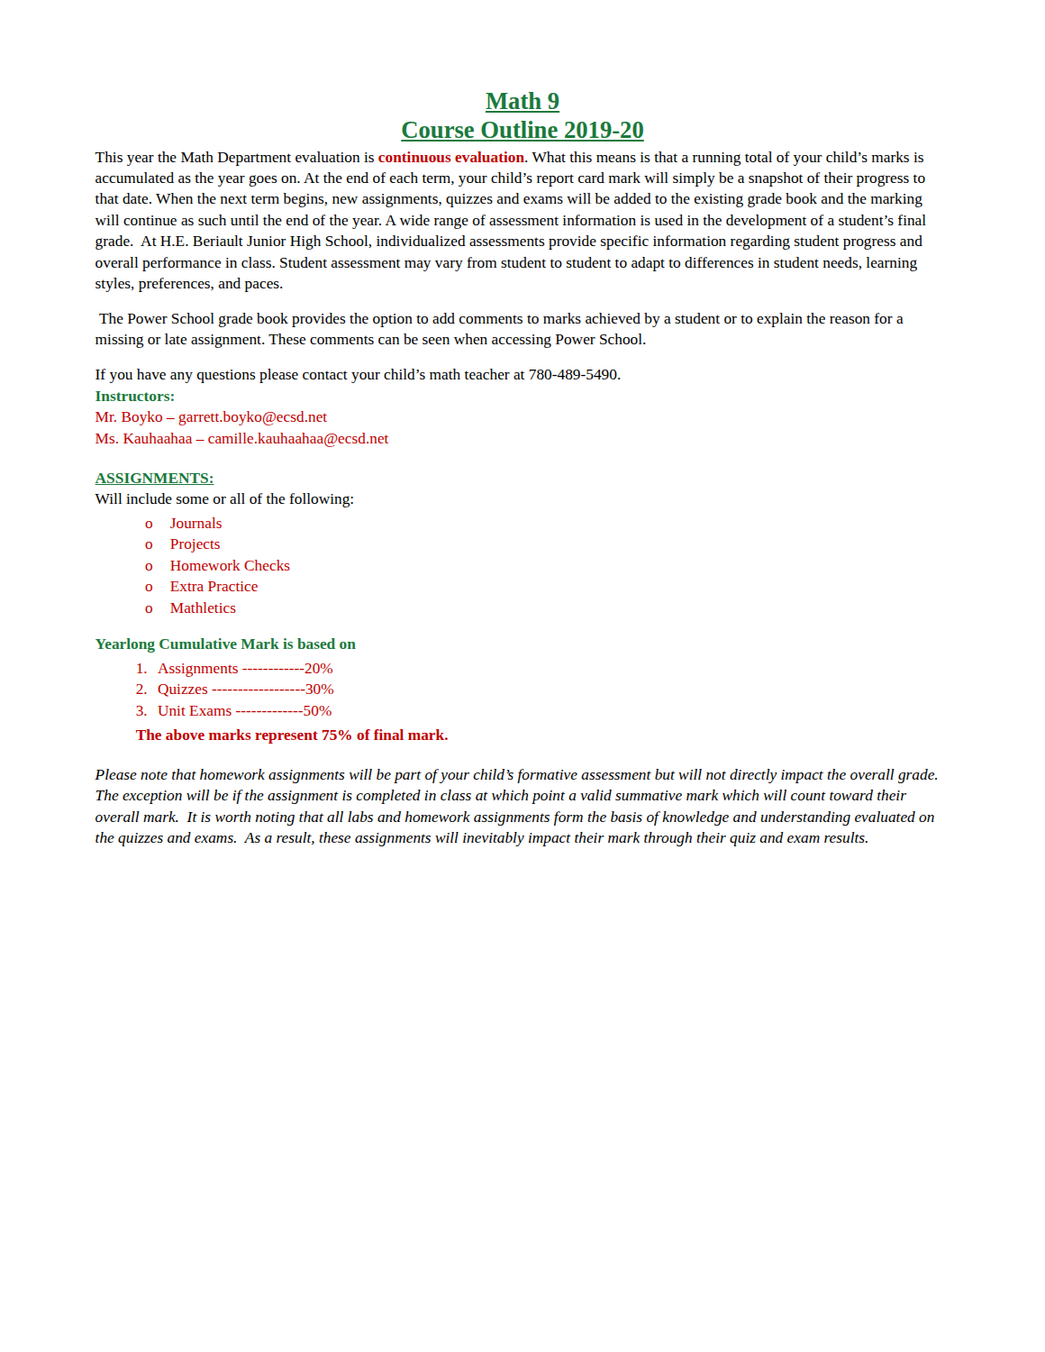Math 9Course Outline 2019-20
This year the Math Department evaluation is continuous evaluation. What this means is that a running total of your child’s marks is accumulated as the year goes on. At the end of each term, your child’s report card mark will simply be a snapshot of their progress to that date. When the next term begins, new assignments, quizzes and exams will be added to the existing grade book and the marking will continue as such until the end of the year. A wide range of assessment information is used in the development of a student’s final grade. At H.E. Beriault Junior High School, individualized assessments provide specific information regarding student progress and overall performance in class. Student assessment may vary from student to student to adapt to differences in student needs, learning styles, preferences, and paces.
The Power School grade book provides the option to add comments to marks achieved by a student or to explain the reason for a missing or late assignment. These comments can be seen when accessing Power School.
If you have any questions please contact your child’s math teacher at 780-489-5490.
Instructors:
Mr. Boyko – garrett.boyko@ecsd.net
Ms. Kauhaahaa – camille.kauhaahaa@ecsd.net
ASSIGNMENTS:
Will include some or all of the following:
Journals
Projects
Homework Checks
Extra Practice
Mathletics
Yearlong Cumulative Mark is based on
Assignments ------------20%
Quizzes ------------------30%
Unit Exams -------------50%
The above marks represent 75% of final mark.
Please note that homework assignments will be part of your child’s formative assessment but will not directly impact the overall grade. The exception will be if the assignment is completed in class at which point a valid summative mark which will count toward their overall mark. It is worth noting that all labs and homework assignments form the basis of knowledge and understanding evaluated on the quizzes and exams. As a result, these assignments will inevitably impact their mark through their quiz and exam results.